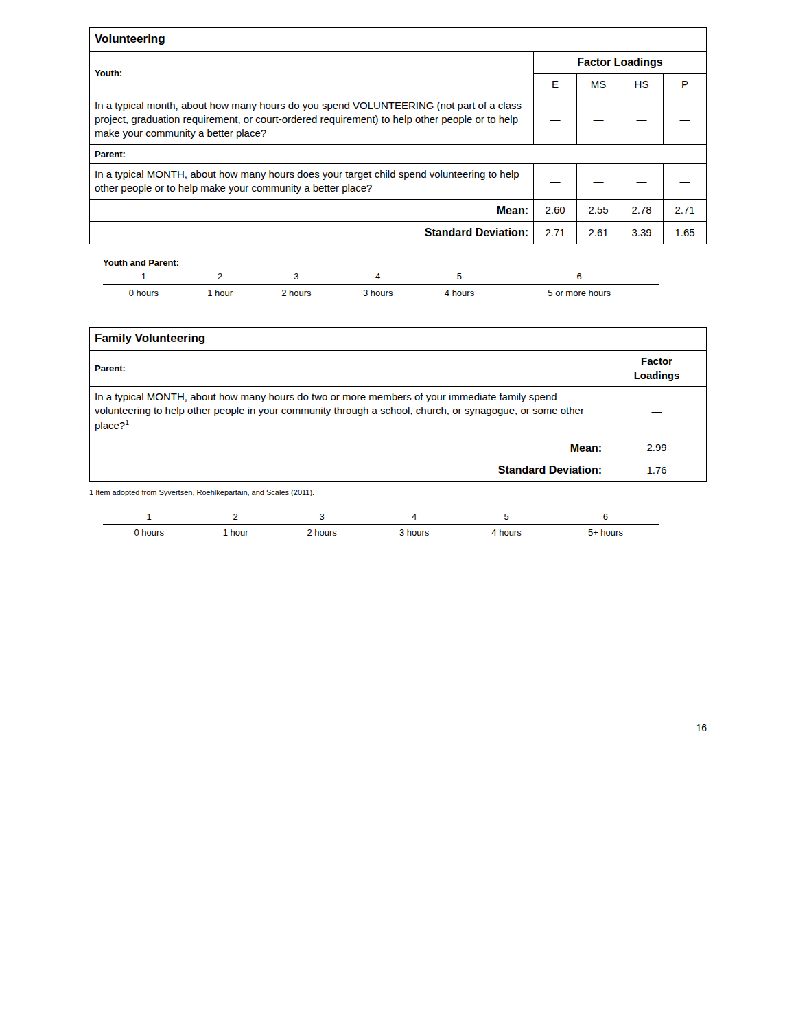| Volunteering |
| Youth: | Factor Loadings |
| E | MS | HS | P |
| In a typical month, about how many hours do you spend VOLUNTEERING (not part of a class project, graduation requirement, or court-ordered requirement) to help other people or to help make your community a better place? | — | — | — | — |
| Parent: |
| In a typical MONTH, about how many hours does your target child spend volunteering to help other people or to help make your community a better place? | — | — | — | — |
| Mean: | 2.60 | 2.55 | 2.78 | 2.71 |
| Standard Deviation: | 2.71 | 2.61 | 3.39 | 1.65 |
Youth and Parent:
| 1 | 2 | 3 | 4 | 5 | 6 |
| 0 hours | 1 hour | 2 hours | 3 hours | 4 hours | 5 or more hours |
| Family Volunteering |
| Parent: | Factor Loadings |
| In a typical MONTH, about how many hours do two or more members of your immediate family spend volunteering to help other people in your community through a school, church, or synagogue, or some other place? 1 | — |
| Mean: | 2.99 |
| Standard Deviation: | 1.76 |
1 Item adopted from Syvertsen, Roehlkepartain, and Scales (2011).
| 1 | 2 | 3 | 4 | 5 | 6 |
| 0 hours | 1 hour | 2 hours | 3 hours | 4 hours | 5+ hours |
16